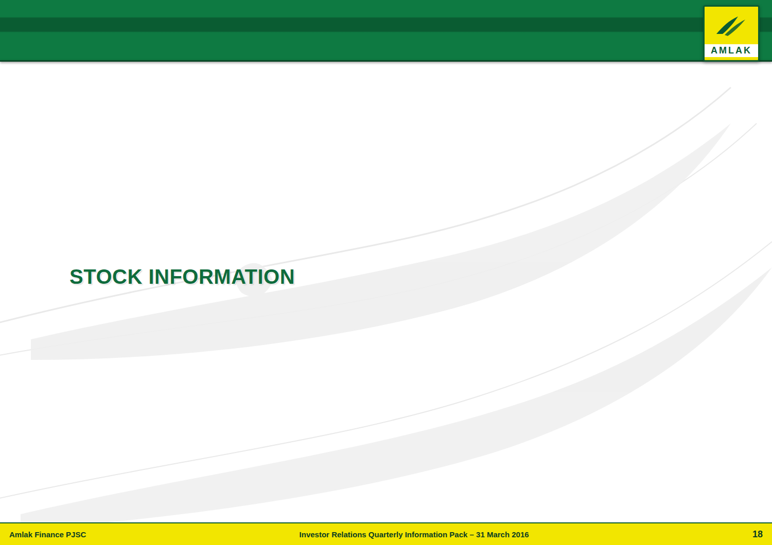AMLAK
STOCK INFORMATION
Amlak Finance PJSC
Investor Relations Quarterly Information Pack – 31 March 2016
18